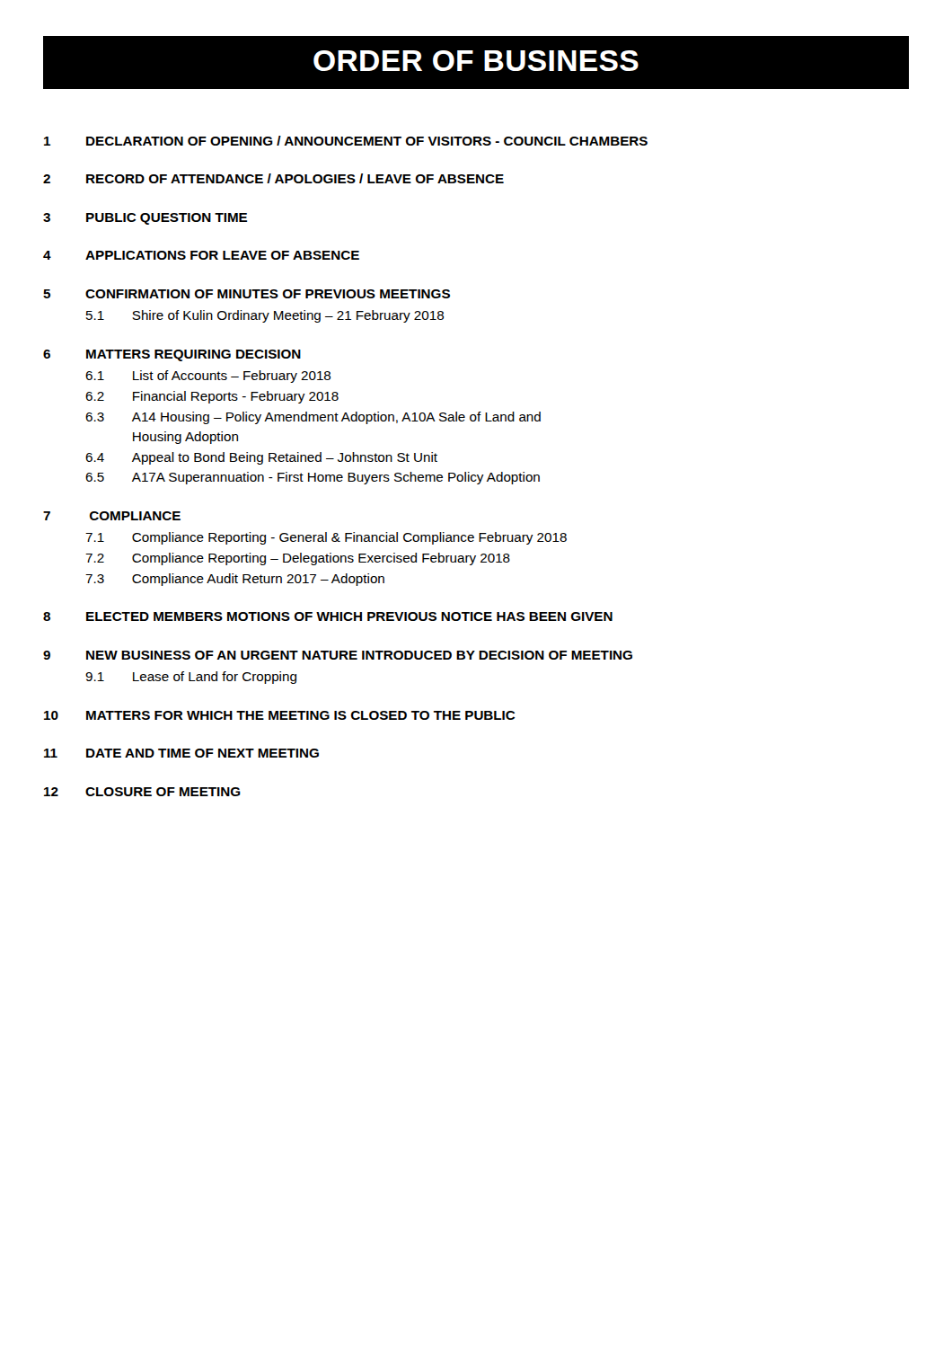ORDER OF BUSINESS
1 DECLARATION OF OPENING / ANNOUNCEMENT OF VISITORS - COUNCIL CHAMBERS
2 RECORD OF ATTENDANCE / APOLOGIES / LEAVE OF ABSENCE
3 PUBLIC QUESTION TIME
4 APPLICATIONS FOR LEAVE OF ABSENCE
5 CONFIRMATION OF MINUTES OF PREVIOUS MEETINGS
5.1 Shire of Kulin Ordinary Meeting – 21 February 2018
6 MATTERS REQUIRING DECISION
6.1 List of Accounts – February 2018
6.2 Financial Reports - February 2018
6.3 A14 Housing – Policy Amendment Adoption, A10A Sale of Land and Housing Adoption
6.4 Appeal to Bond Being Retained – Johnston St Unit
6.5 A17A Superannuation - First Home Buyers Scheme Policy Adoption
7 COMPLIANCE
7.1 Compliance Reporting - General & Financial Compliance February 2018
7.2 Compliance Reporting – Delegations Exercised February 2018
7.3 Compliance Audit Return 2017 – Adoption
8 ELECTED MEMBERS MOTIONS OF WHICH PREVIOUS NOTICE HAS BEEN GIVEN
9 NEW BUSINESS OF AN URGENT NATURE INTRODUCED BY DECISION OF MEETING
9.1 Lease of Land for Cropping
10 MATTERS FOR WHICH THE MEETING IS CLOSED TO THE PUBLIC
11 DATE AND TIME OF NEXT MEETING
12 CLOSURE OF MEETING